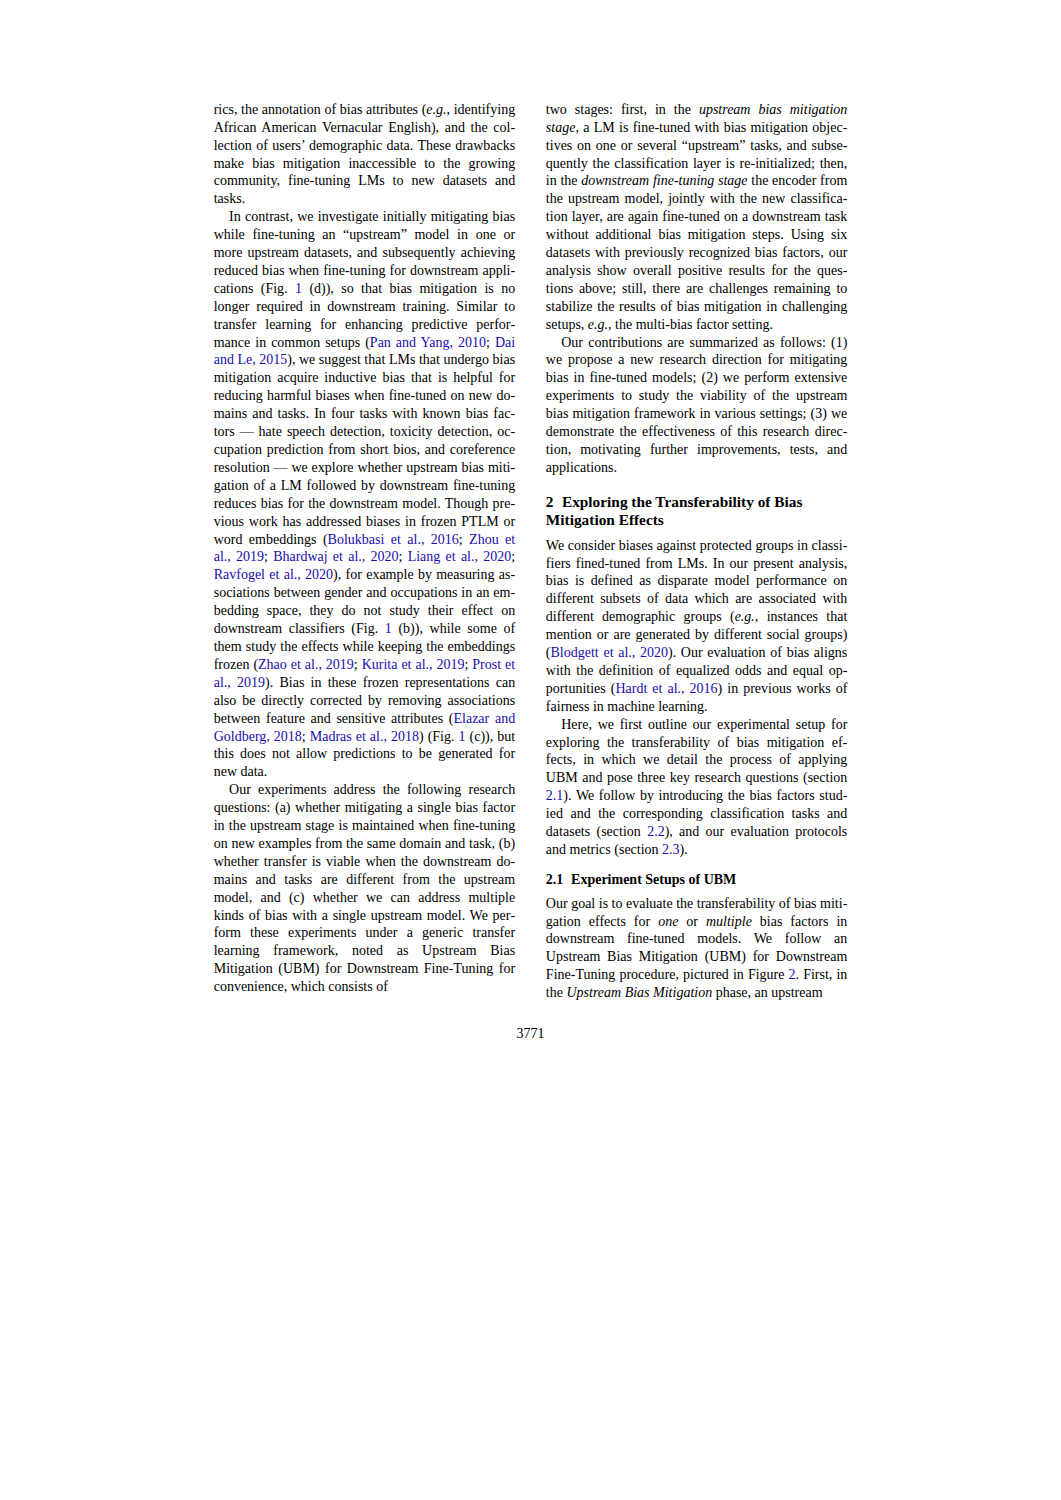rics, the annotation of bias attributes (e.g., identifying African American Vernacular English), and the collection of users’ demographic data. These drawbacks make bias mitigation inaccessible to the growing community, fine-tuning LMs to new datasets and tasks.
In contrast, we investigate initially mitigating bias while fine-tuning an “upstream” model in one or more upstream datasets, and subsequently achieving reduced bias when fine-tuning for downstream applications (Fig. 1 (d)), so that bias mitigation is no longer required in downstream training. Similar to transfer learning for enhancing predictive performance in common setups (Pan and Yang, 2010; Dai and Le, 2015), we suggest that LMs that undergo bias mitigation acquire inductive bias that is helpful for reducing harmful biases when fine-tuned on new domains and tasks. In four tasks with known bias factors — hate speech detection, toxicity detection, occupation prediction from short bios, and coreference resolution — we explore whether upstream bias mitigation of a LM followed by downstream fine-tuning reduces bias for the downstream model. Though previous work has addressed biases in frozen PTLM or word embeddings (Bolukbasi et al., 2016; Zhou et al., 2019; Bhardwaj et al., 2020; Liang et al., 2020; Ravfogel et al., 2020), for example by measuring associations between gender and occupations in an embedding space, they do not study their effect on downstream classifiers (Fig. 1 (b)), while some of them study the effects while keeping the embeddings frozen (Zhao et al., 2019; Kurita et al., 2019; Prost et al., 2019). Bias in these frozen representations can also be directly corrected by removing associations between feature and sensitive attributes (Elazar and Goldberg, 2018; Madras et al., 2018) (Fig. 1 (c)), but this does not allow predictions to be generated for new data.
Our experiments address the following research questions: (a) whether mitigating a single bias factor in the upstream stage is maintained when fine-tuning on new examples from the same domain and task, (b) whether transfer is viable when the downstream domains and tasks are different from the upstream model, and (c) whether we can address multiple kinds of bias with a single upstream model. We perform these experiments under a generic transfer learning framework, noted as Upstream Bias Mitigation (UBM) for Downstream Fine-Tuning for convenience, which consists of
two stages: first, in the upstream bias mitigation stage, a LM is fine-tuned with bias mitigation objectives on one or several “upstream” tasks, and subsequently the classification layer is re-initialized; then, in the downstream fine-tuning stage the encoder from the upstream model, jointly with the new classification layer, are again fine-tuned on a downstream task without additional bias mitigation steps. Using six datasets with previously recognized bias factors, our analysis show overall positive results for the questions above; still, there are challenges remaining to stabilize the results of bias mitigation in challenging setups, e.g., the multi-bias factor setting.
Our contributions are summarized as follows: (1) we propose a new research direction for mitigating bias in fine-tuned models; (2) we perform extensive experiments to study the viability of the upstream bias mitigation framework in various settings; (3) we demonstrate the effectiveness of this research direction, motivating further improvements, tests, and applications.
2 Exploring the Transferability of Bias Mitigation Effects
We consider biases against protected groups in classifiers fined-tuned from LMs. In our present analysis, bias is defined as disparate model performance on different subsets of data which are associated with different demographic groups (e.g., instances that mention or are generated by different social groups) (Blodgett et al., 2020). Our evaluation of bias aligns with the definition of equalized odds and equal opportunities (Hardt et al., 2016) in previous works of fairness in machine learning.
Here, we first outline our experimental setup for exploring the transferability of bias mitigation effects, in which we detail the process of applying UBM and pose three key research questions (section 2.1). We follow by introducing the bias factors studied and the corresponding classification tasks and datasets (section 2.2), and our evaluation protocols and metrics (section 2.3).
2.1 Experiment Setups of UBM
Our goal is to evaluate the transferability of bias mitigation effects for one or multiple bias factors in downstream fine-tuned models. We follow an Upstream Bias Mitigation (UBM) for Downstream Fine-Tuning procedure, pictured in Figure 2. First, in the Upstream Bias Mitigation phase, an upstream
3771